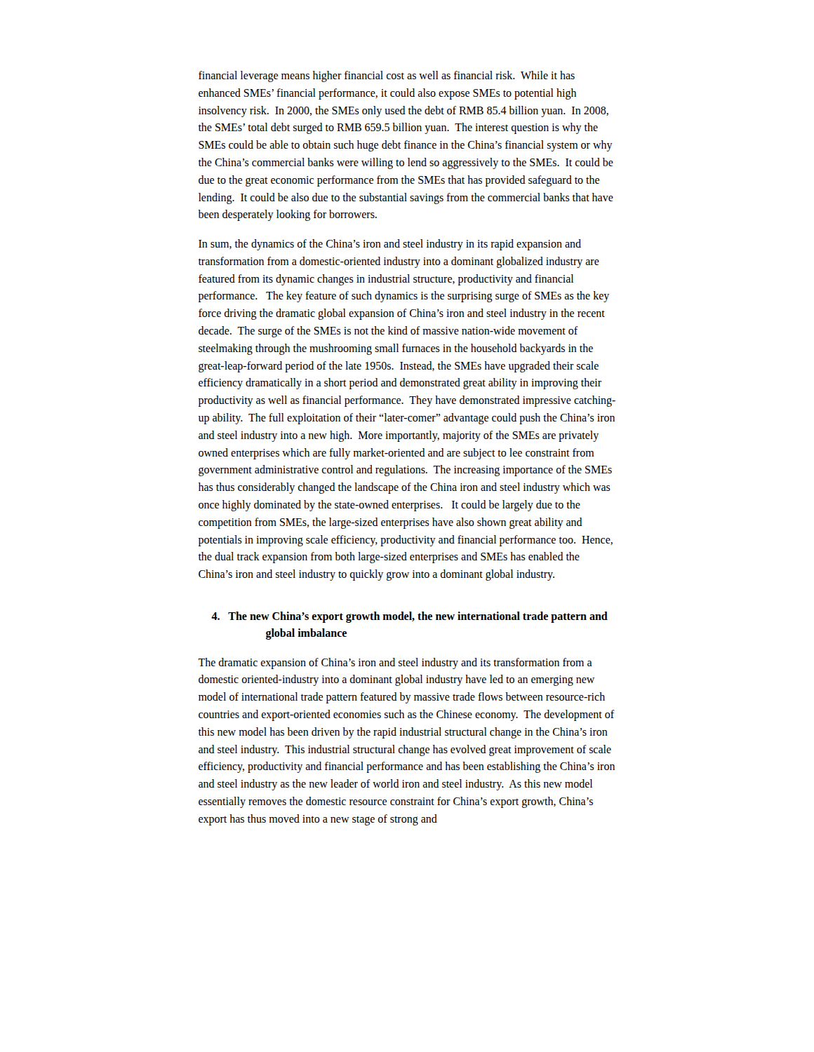financial leverage means higher financial cost as well as financial risk. While it has enhanced SMEs’ financial performance, it could also expose SMEs to potential high insolvency risk. In 2000, the SMEs only used the debt of RMB 85.4 billion yuan. In 2008, the SMEs’ total debt surged to RMB 659.5 billion yuan. The interest question is why the SMEs could be able to obtain such huge debt finance in the China’s financial system or why the China’s commercial banks were willing to lend so aggressively to the SMEs. It could be due to the great economic performance from the SMEs that has provided safeguard to the lending. It could be also due to the substantial savings from the commercial banks that have been desperately looking for borrowers.
In sum, the dynamics of the China’s iron and steel industry in its rapid expansion and transformation from a domestic-oriented industry into a dominant globalized industry are featured from its dynamic changes in industrial structure, productivity and financial performance. The key feature of such dynamics is the surprising surge of SMEs as the key force driving the dramatic global expansion of China’s iron and steel industry in the recent decade. The surge of the SMEs is not the kind of massive nation-wide movement of steelmaking through the mushrooming small furnaces in the household backyards in the great-leap-forward period of the late 1950s. Instead, the SMEs have upgraded their scale efficiency dramatically in a short period and demonstrated great ability in improving their productivity as well as financial performance. They have demonstrated impressive catching-up ability. The full exploitation of their “later-comer” advantage could push the China’s iron and steel industry into a new high. More importantly, majority of the SMEs are privately owned enterprises which are fully market-oriented and are subject to lee constraint from government administrative control and regulations. The increasing importance of the SMEs has thus considerably changed the landscape of the China iron and steel industry which was once highly dominated by the state-owned enterprises. It could be largely due to the competition from SMEs, the large-sized enterprises have also shown great ability and potentials in improving scale efficiency, productivity and financial performance too. Hence, the dual track expansion from both large-sized enterprises and SMEs has enabled the China’s iron and steel industry to quickly grow into a dominant global industry.
4. The new China’s export growth model, the new international trade pattern andglobal imbalance
The dramatic expansion of China’s iron and steel industry and its transformation from a domestic oriented-industry into a dominant global industry have led to an emerging new model of international trade pattern featured by massive trade flows between resource-rich countries and export-oriented economies such as the Chinese economy. The development of this new model has been driven by the rapid industrial structural change in the China’s iron and steel industry. This industrial structural change has evolved great improvement of scale efficiency, productivity and financial performance and has been establishing the China’s iron and steel industry as the new leader of world iron and steel industry. As this new model essentially removes the domestic resource constraint for China’s export growth, China’s export has thus moved into a new stage of strong and